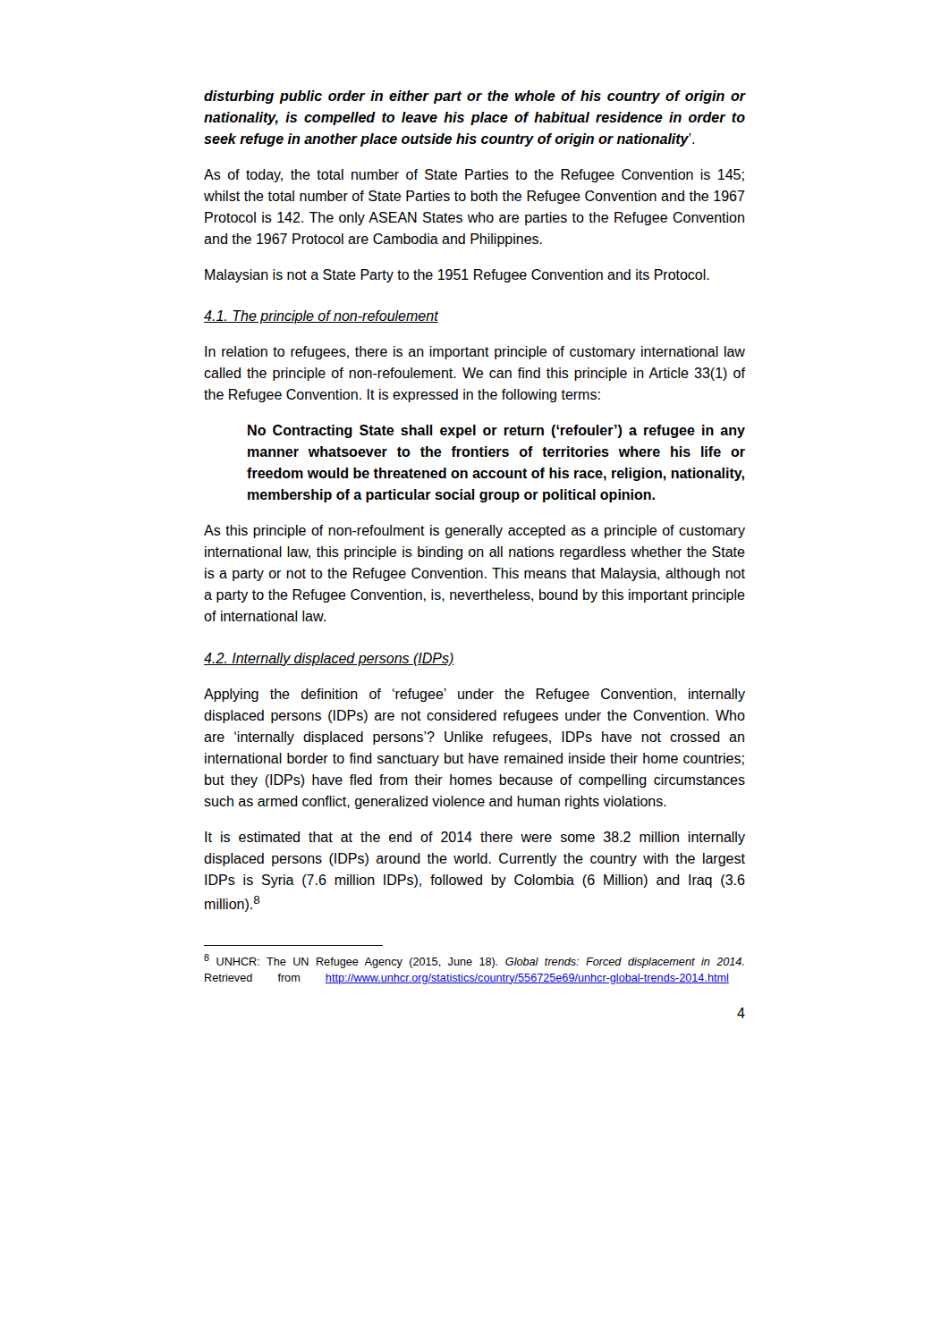disturbing public order in either part or the whole of his country of origin or nationality, is compelled to leave his place of habitual residence in order to seek refuge in another place outside his country of origin or nationality’.
As of today, the total number of State Parties to the Refugee Convention is 145; whilst the total number of State Parties to both the Refugee Convention and the 1967 Protocol is 142. The only ASEAN States who are parties to the Refugee Convention and the 1967 Protocol are Cambodia and Philippines.
Malaysian is not a State Party to the 1951 Refugee Convention and its Protocol.
4.1. The principle of non-refoulement
In relation to refugees, there is an important principle of customary international law called the principle of non-refoulement. We can find this principle in Article 33(1) of the Refugee Convention. It is expressed in the following terms:
No Contracting State shall expel or return (‘refouler’) a refugee in any manner whatsoever to the frontiers of territories where his life or freedom would be threatened on account of his race, religion, nationality, membership of a particular social group or political opinion.
As this principle of non-refoulment is generally accepted as a principle of customary international law, this principle is binding on all nations regardless whether the State is a party or not to the Refugee Convention. This means that Malaysia, although not a party to the Refugee Convention, is, nevertheless, bound by this important principle of international law.
4.2. Internally displaced persons (IDPs)
Applying the definition of ‘refugee’ under the Refugee Convention, internally displaced persons (IDPs) are not considered refugees under the Convention. Who are ‘internally displaced persons’? Unlike refugees, IDPs have not crossed an international border to find sanctuary but have remained inside their home countries; but they (IDPs) have fled from their homes because of compelling circumstances such as armed conflict, generalized violence and human rights violations.
It is estimated that at the end of 2014 there were some 38.2 million internally displaced persons (IDPs) around the world. Currently the country with the largest IDPs is Syria (7.6 million IDPs), followed by Colombia (6 Million) and Iraq (3.6 million).8
8 UNHCR: The UN Refugee Agency (2015, June 18). Global trends: Forced displacement in 2014. Retrieved from http://www.unhcr.org/statistics/country/556725e69/unhcr-global-trends-2014.html
4